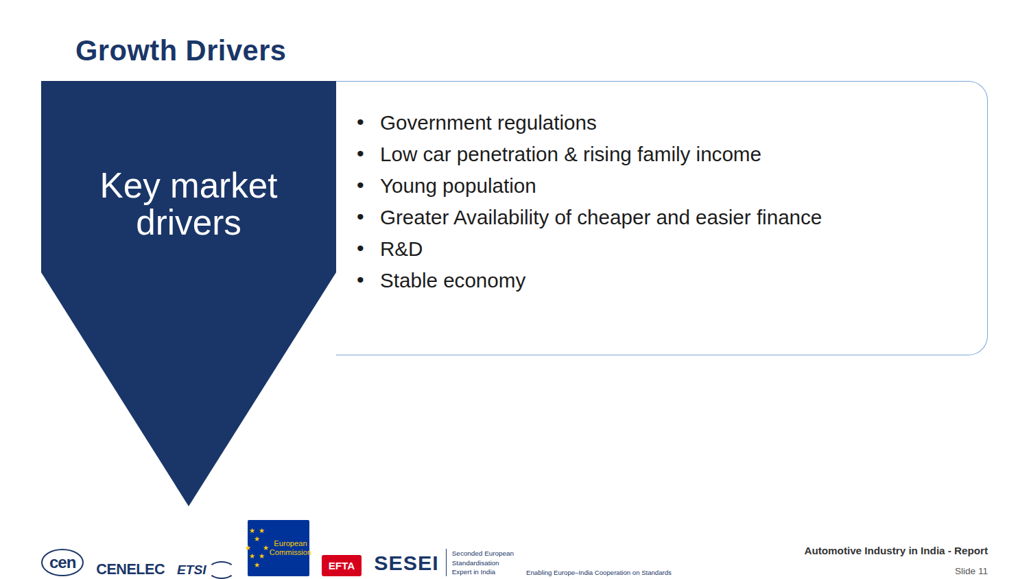Growth Drivers
Key market
drivers
Government regulations
Low car penetration & rising family income
Young population
Greater Availability of cheaper and easier finance
R&D
Stable economy
cen CENELEC ETSI ★ ★ ★
★ ★
★ ★ ★ European
Commission EFTA SESEI Seconded European
Standardisation
Expert in India Enabling Europe–India Cooperation on Standards
Automotive Industry in India - Report
Slide 11